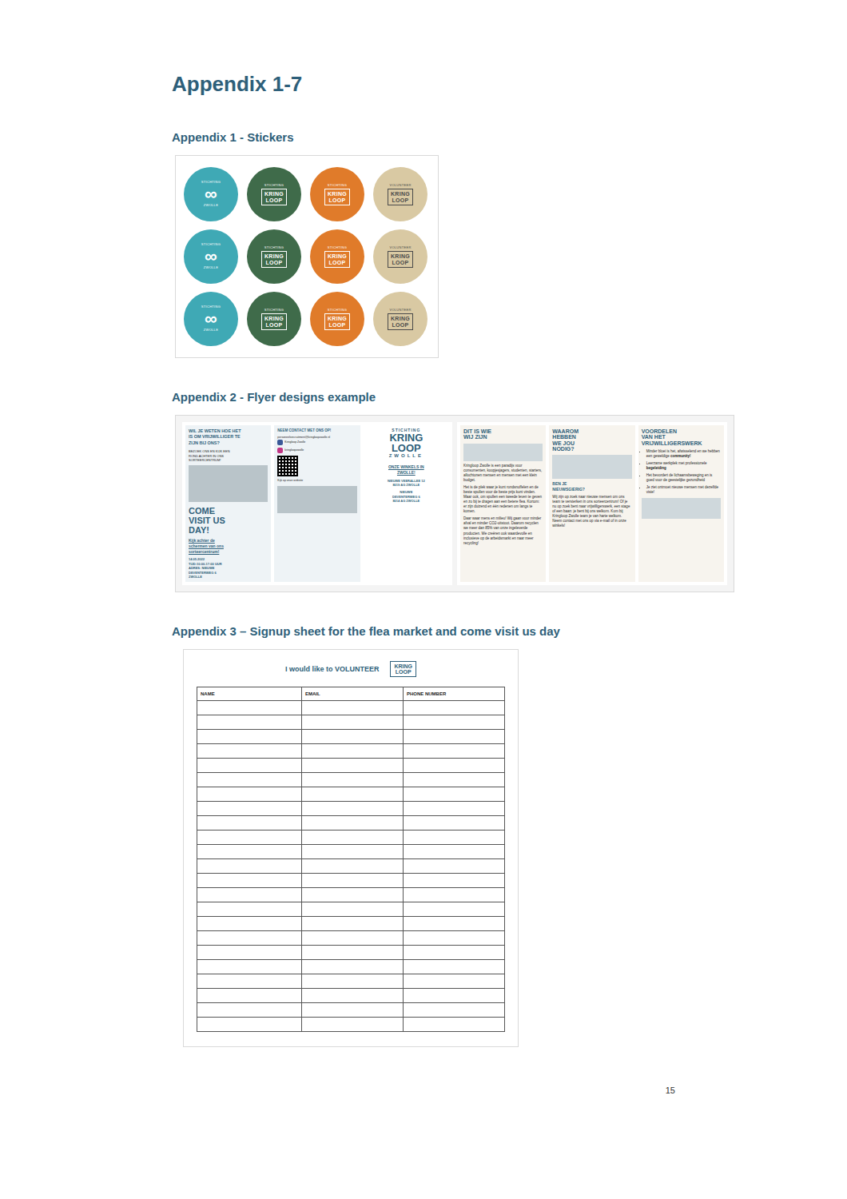Appendix 1-7
Appendix 1 - Stickers
STICHTING∞ZWOLLE
STICHTING KRING
LOOP
STICHTING KRING
LOOP
VOLUNTEER KRING
LOOP
STICHTING∞ZWOLLE
STICHTING KRING
LOOP
STICHTING KRING
LOOP
VOLUNTEER KRING
LOOP
STICHTING∞ZWOLLE
STICHTING KRING
LOOP
STICHTING KRING
LOOP
VOLUNTEER KRING
LOOP
Appendix 2 - Flyer designs example
WIL JE WETEN HOE HET
IS OM VRIJWILLIGER TE
ZIJN BIJ ONS?
BEZOEK ONS EN KIJK EEN
ROND ACHTER IN ONS
SORTEERCENTRUM!
COME
VISIT US
DAY!
Kijk achter de
schermen van ons
sorteercentrum!
14.05.2022
TIJD:10:00-17:00 UUR
ADRES: NIEUWE
DEVENTERWEG 6
ZWOLLE
NEEM CONTACT MET ONS OP!
personeelsrecruitment@kringloopzwolle.nl
Kringloop Zwolle
kringloopzwolle
Kijk op onze website
STICHTING
KRING
LOOP
ZWOLLE
ONZE WINKELS IN
ZWOLLE!
NIEUWE VEERALLEE 12
8019 AG ZWOLLE
NIEUWE
DEVENTERWEG 6
8014 AG ZWOLLE
DIT IS WIE
WIJ ZIJN
Kringloop Zwolle is een paradijs voor consumenten, koopjesjagers, studenten, starters, allochtonen mensen en mensen met een klein budget.
Het is de plek waar je kunt rondsnuffelen en de beste spullen voor de beste prijs kunt vinden. Maar ook, om spullen een tweede leven te geven en zo bij te dragen aan een betere flea. Kortom: er zijn duizend en één redenen om langs te komen.
Daar waar mens en milieu! Wij gaan voor minder afval en minder CO2-uitstoot. Daarom recyclen we meer dan 85% van onze ingeleverde producten. We creëren ook waardevolle en inclusieve op de arbeidsmarkt en naar meer recycling!
WAAROM
HEBBEN
WE JOU
NODIG?
BEN JE
NIEUWSGIERIG?
Wij zijn op zoek naar nieuwe mensen om ons team te versterken in ons sorteercentrum! Of je nu op zoek bent naar vrijwilligerswerk, een stage of een baan: je bent bij ons welkom. Kom bij Kringloop Zwolle team je van harte welkom. Neem contact met ons op via e-mail of in onze winkels!
VOORDELEN
VAN HET
VRIJWILLIGERSWERK
Minder bloei is het, afwisselend en we hebben een geweldige community!
Leerzame werkplek met professionele begeleiding
Het bevordert de lichaamsbeweging en is goed voor de geestelijke gezondheid
Je ziet ontmoet nieuwe mensen met dezelfde visie!
Appendix 3 – Signup sheet for the flea market and come visit us day
I would like to VOLUNTEER
KRING
LOOP
| NAME | EMAIL | PHONE NUMBER |
| --- | --- | --- |
15